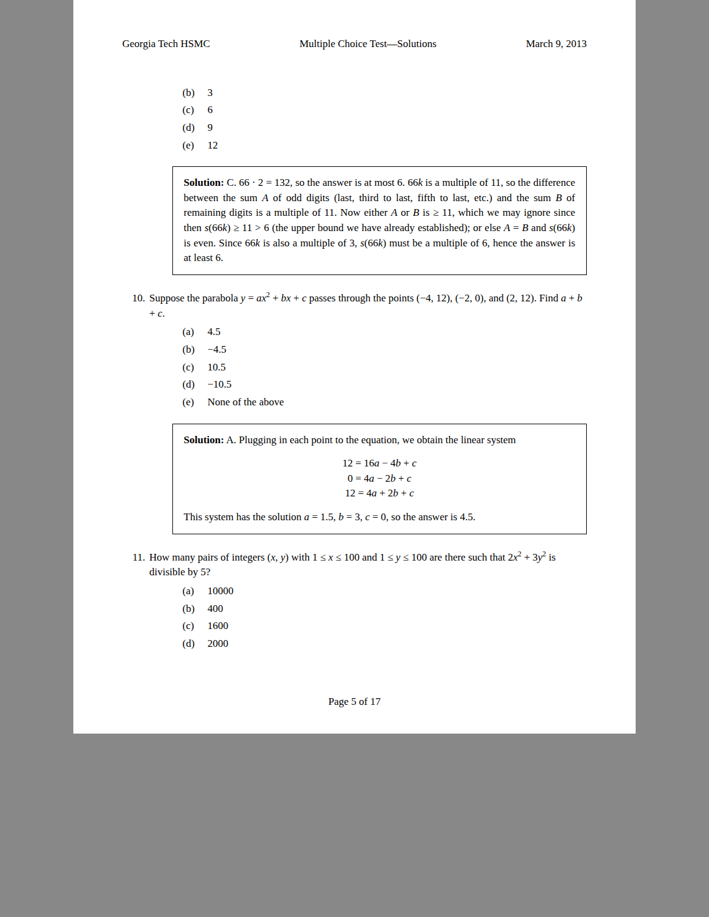Georgia Tech HSMC
Multiple Choice Test—Solutions
March 9, 2013
(b) 3
(c) 6
(d) 9
(e) 12
Solution: C. 66 · 2 = 132, so the answer is at most 6. 66k is a multiple of 11, so the difference between the sum A of odd digits (last, third to last, fifth to last, etc.) and the sum B of remaining digits is a multiple of 11. Now either A or B is ≥ 11, which we may ignore since then s(66k) ≥ 11 > 6 (the upper bound we have already established); or else A = B and s(66k) is even. Since 66k is also a multiple of 3, s(66k) must be a multiple of 6, hence the answer is at least 6.
10. Suppose the parabola y = ax2 + bx + c passes through the points (−4, 12), (−2, 0), and (2, 12). Find a + b + c.
(a) 4.5
(b)−4.5
(c) 10.5
(d)−10.5
(e) None of the above
Solution: A. Plugging in each point to the equation, we obtain the linear system
12 = 16a − 4b + c 0 = 4a − 2b + c 12 = 4a + 2b + c
This system has the solution a = 1.5, b = 3, c = 0, so the answer is 4.5.
11. How many pairs of integers (x, y) with 1 ≤ x ≤ 100 and 1 ≤ y ≤ 100 are there such that 2x2 + 3y2 is divisible by 5?
(a) 10000
(b) 400
(c) 1600
(d) 2000
Page 5 of 17